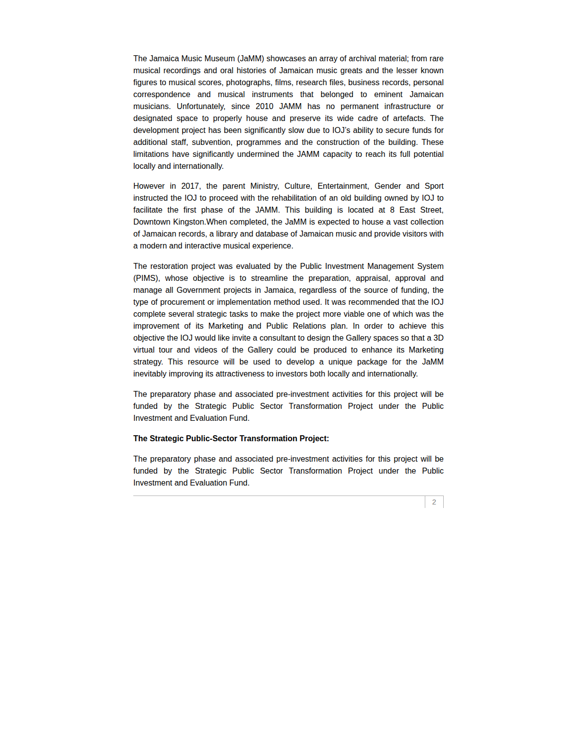The Jamaica Music Museum (JaMM) showcases an array of archival material; from rare musical recordings and oral histories of Jamaican music greats and the lesser known figures to musical scores, photographs, films, research files, business records, personal correspondence and musical instruments that belonged to eminent Jamaican musicians. Unfortunately, since 2010 JAMM has no permanent infrastructure or designated space to properly house and preserve its wide cadre of artefacts. The development project has been significantly slow due to IOJ’s ability to secure funds for additional staff, subvention, programmes and the construction of the building. These limitations have significantly undermined the JAMM capacity to reach its full potential locally and internationally.
However in 2017, the parent Ministry, Culture, Entertainment, Gender and Sport instructed the IOJ to proceed with the rehabilitation of an old building owned by IOJ to facilitate the first phase of the JAMM. This building is located at 8 East Street, Downtown Kingston.When completed, the JaMM is expected to house a vast collection of Jamaican records, a library and database of Jamaican music and provide visitors with a modern and interactive musical experience.
The restoration project was evaluated by the Public Investment Management System (PIMS), whose objective is to streamline the preparation, appraisal, approval and manage all Government projects in Jamaica, regardless of the source of funding, the type of procurement or implementation method used. It was recommended that the IOJ complete several strategic tasks to make the project more viable one of which was the improvement of its Marketing and Public Relations plan. In order to achieve this objective the IOJ would like invite a consultant to design the Gallery spaces so that a 3D virtual tour and videos of the Gallery could be produced to enhance its Marketing strategy. This resource will be used to develop a unique package for the JaMM inevitably improving its attractiveness to investors both locally and internationally.
The preparatory phase and associated pre-investment activities for this project will be funded by the Strategic Public Sector Transformation Project under the Public Investment and Evaluation Fund.
The Strategic Public-Sector Transformation Project:
The preparatory phase and associated pre-investment activities for this project will be funded by the Strategic Public Sector Transformation Project under the Public Investment and Evaluation Fund.
2